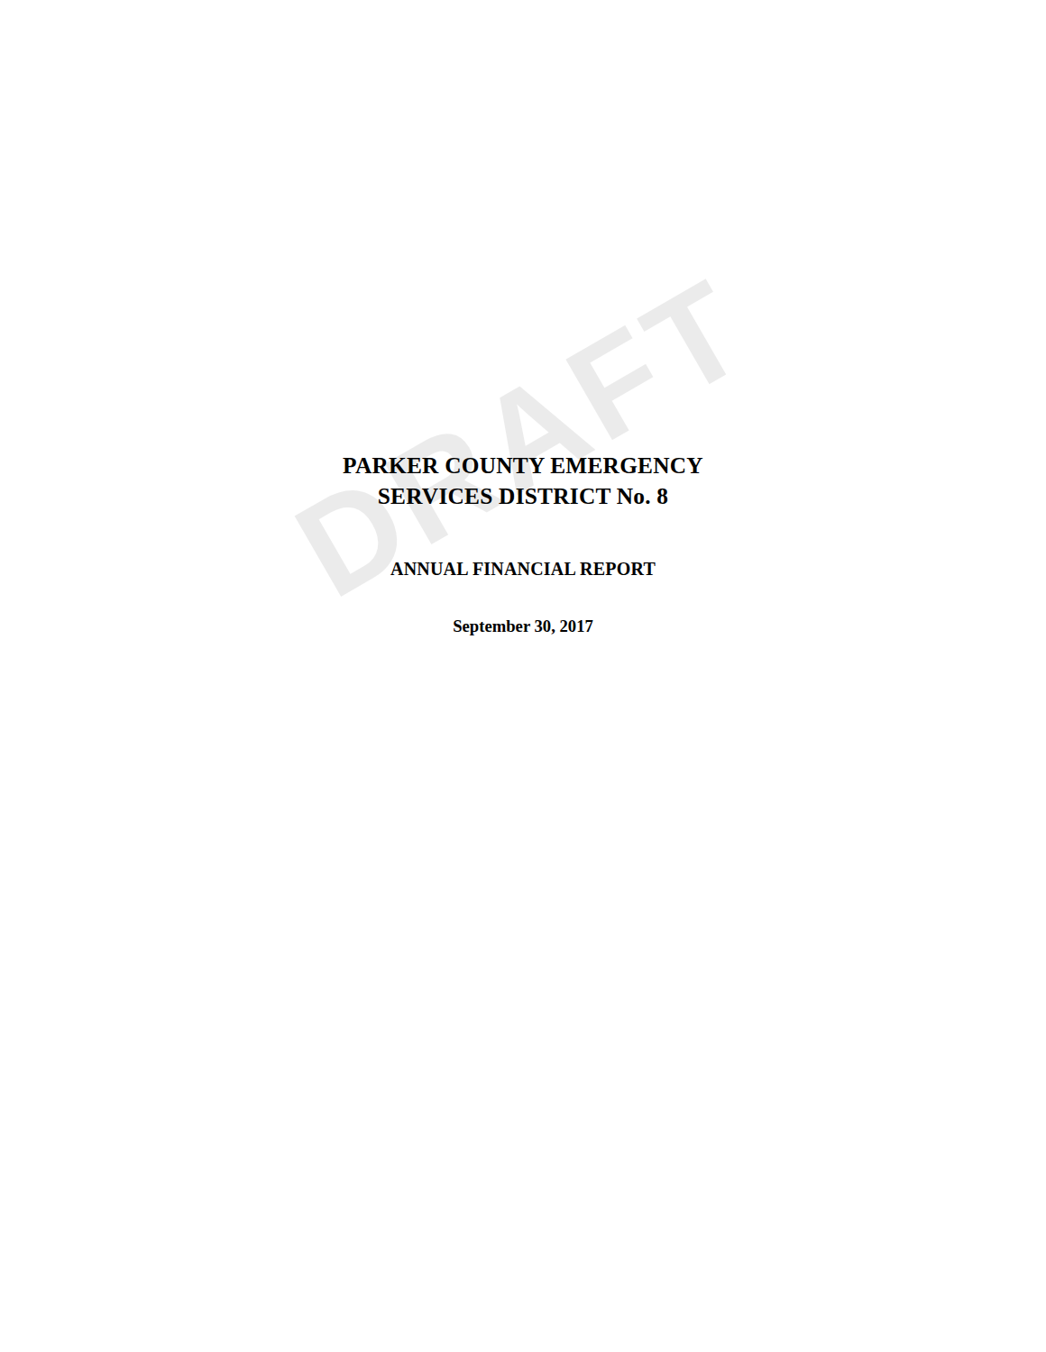DRAFT
PARKER COUNTY EMERGENCY
SERVICES DISTRICT No. 8
ANNUAL FINANCIAL REPORT
September 30, 2017